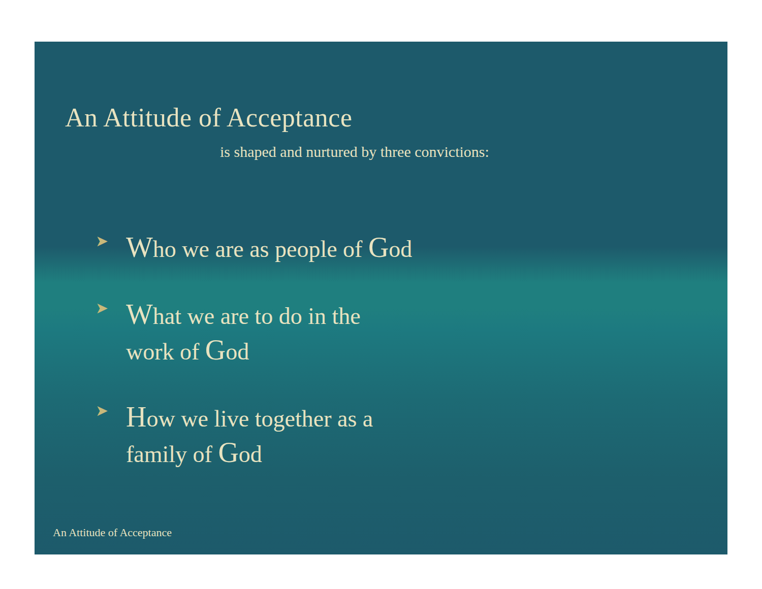An Attitude of Acceptance
is shaped and nurtured by three convictions:
Who we are as people of God
What we are to do in the
work of God
How we live together as a
family of God
An Attitude of Acceptance